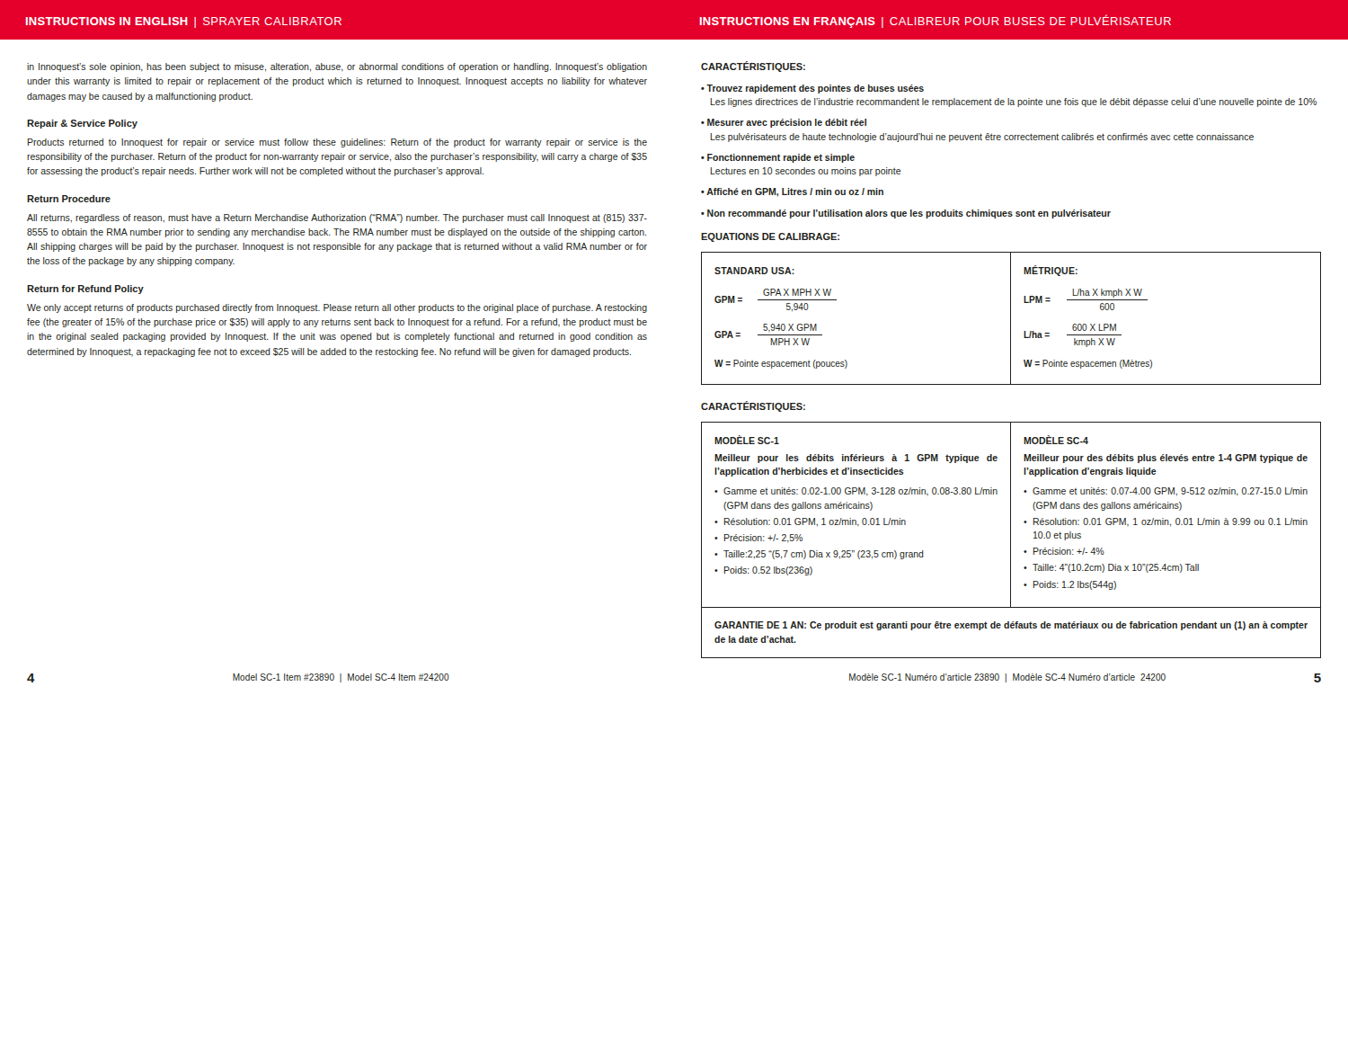Instructions in English | Sprayer Calibrator
in Innoquest’s sole opinion, has been subject to misuse, alteration, abuse, or abnormal conditions of operation or handling. Innoquest’s obligation under this warranty is limited to repair or replacement of the product which is returned to Innoquest. Innoquest accepts no liability for whatever damages may be caused by a malfunctioning product.
Repair & Service Policy
Products returned to Innoquest for repair or service must follow these guidelines: Return of the product for warranty repair or service is the responsibility of the purchaser. Return of the product for non-warranty repair or service, also the purchaser’s responsibility, will carry a charge of $35 for assessing the product’s repair needs. Further work will not be completed without the purchaser’s approval.
Return Procedure
All returns, regardless of reason, must have a Return Merchandise Authorization (“RMA”) number. The purchaser must call Innoquest at (815) 337-8555 to obtain the RMA number prior to sending any merchandise back. The RMA number must be displayed on the outside of the shipping carton. All shipping charges will be paid by the purchaser. Innoquest is not responsible for any package that is returned without a valid RMA number or for the loss of the package by any shipping company.
Return for Refund Policy
We only accept returns of products purchased directly from Innoquest. Please return all other products to the original place of purchase. A restocking fee (the greater of 15% of the purchase price or $35) will apply to any returns sent back to Innoquest for a refund. For a refund, the product must be in the original sealed packaging provided by Innoquest. If the unit was opened but is completely functional and returned in good condition as determined by Innoquest, a repackaging fee not to exceed $25 will be added to the restocking fee. No refund will be given for damaged products.
4 Model SC-1 Item #23890 | Model SC-4 Item #24200
Instructions en Français | Calibreur pour buses de pulvérisateur
CARACTÉRISTIQUES:
• Trouvez rapidement des pointes de buses usées Les lignes directrices de l’industrie recommandent le remplacement de la pointe une fois que le débit dépasse celui d’une nouvelle pointe de 10%
• Mesurer avec précision le débit réel Les pulvérisateurs de haute technologie d’aujourd’hui ne peuvent être correctement calibrés et confirmés avec cette connaissance
• Fonctionnement rapide et simple Lectures en 10 secondes ou moins par pointe
• Affiché en GPM, Litres / min ou oz / min
• Non recommandé pour l’utilisation alors que les produits chimiques sont en pulvérisateur
EQUATIONS DE CALIBRAGE:
STANDARD USA:
GPM = GPA X MPH X W 5,940
GPA = 5,940 X GPM MPH X W
W = Pointe espacement (pouces)
MÉTRIQUE:
LPM = L/ha X kmph X W 600
L/ha = 600 X LPM kmph X W
W = Pointe espacemen (Mètres)
CARACTÉRISTIQUES:
MODÈLE SC-1
Meilleur pour les débits inférieurs à 1 GPM typique de l’application d’herbicides et d’insecticides
Gamme et unités: 0.02-1.00 GPM, 3-128 oz/min, 0.08-3.80 L/min (GPM dans des gallons américains)
Résolution: 0.01 GPM, 1 oz/min, 0.01 L/min
Précision: +/- 2,5%
Taille:2,25 “(5,7 cm) Dia x 9,25” (23,5 cm) grand
Poids: 0.52 lbs(236g)
MODÈLE SC-4
Meilleur pour des débits plus élevés entre 1-4 GPM typique de l’application d’engrais liquide
Gamme et unités: 0.07-4.00 GPM, 9-512 oz/min, 0.27-15.0 L/min (GPM dans des gallons américains)
Résolution: 0.01 GPM, 1 oz/min, 0.01 L/min à 9.99 ou 0.1 L/min 10.0 et plus
Précision: +/- 4%
Taille: 4”(10.2cm) Dia x 10”(25.4cm) Tall
Poids: 1.2 lbs(544g)
GARANTIE DE 1 AN: Ce produit est garanti pour être exempt de défauts de matériaux ou de fabrication pendant un (1) an à compter de la date d’achat.
Modèle SC-1 Numéro d’article 23890 | Modèle SC-4 Numéro d’article 24200 5